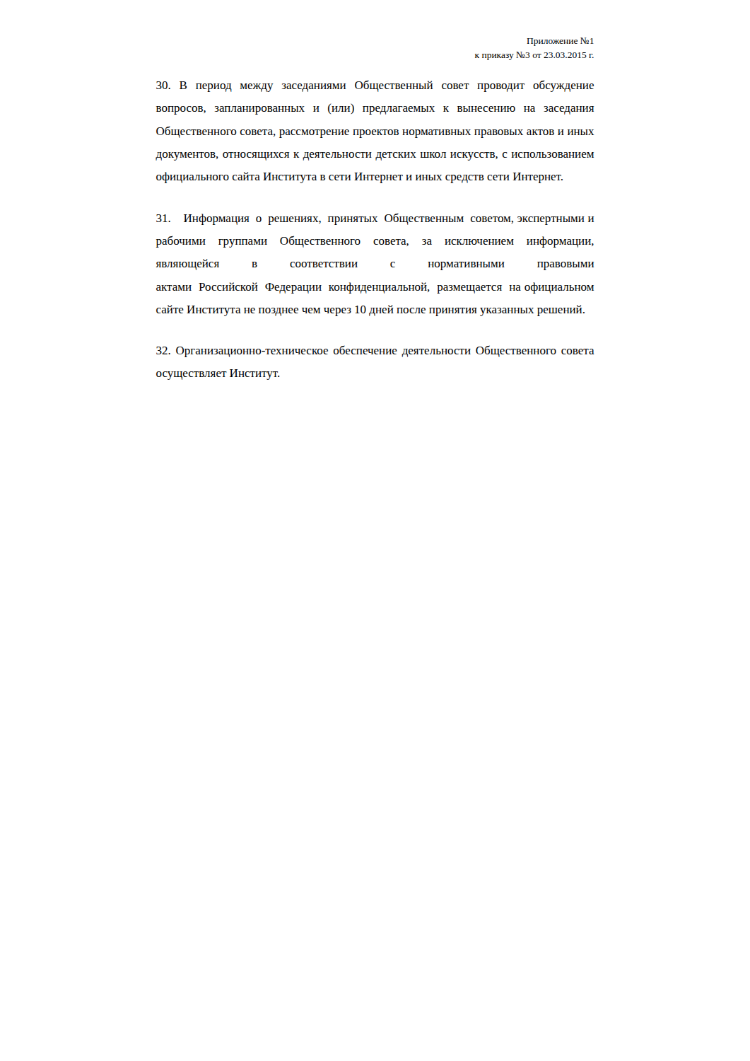Приложение №1
к приказу №3 от 23.03.2015 г.
30. В период между заседаниями Общественный совет проводит обсуждение вопросов, запланированных и (или) предлагаемых к вынесению на заседания Общественного совета, рассмотрение проектов нормативных правовых актов и иных документов, относящихся к деятельности детских школ искусств, с использованием официального сайта Института в сети Интернет и иных средств сети Интернет.
31. Информация о решениях, принятых Общественным советом, экспертными и рабочими группами Общественного совета, за исключением информации, являющейся в соответствии с нормативными правовыми актами Российской Федерации конфиденциальной, размещается на официальном сайте Института не позднее чем через 10 дней после принятия указанных решений.
32. Организационно-техническое обеспечение деятельности Общественного совета осуществляет Институт.